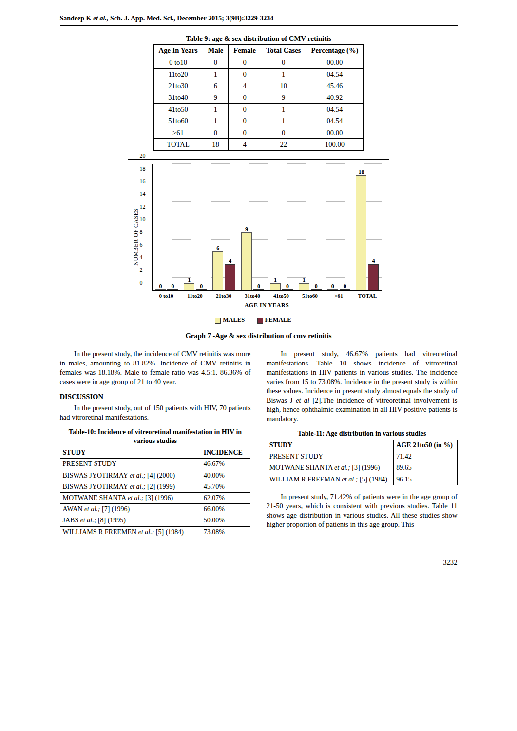Sandeep K et al., Sch. J. App. Med. Sci., December 2015; 3(9B):3229-3234
Table 9: age & sex distribution of CMV retinitis
| Age In Years | Male | Female | Total Cases | Percentage (%) |
| --- | --- | --- | --- | --- |
| 0 to10 | 0 | 0 | 0 | 00.00 |
| 11to20 | 1 | 0 | 1 | 04.54 |
| 21to30 | 6 | 4 | 10 | 45.46 |
| 31to40 | 9 | 0 | 9 | 40.92 |
| 41to50 | 1 | 0 | 1 | 04.54 |
| 51to60 | 1 | 0 | 1 | 04.54 |
| >61 | 0 | 0 | 0 | 00.00 |
| TOTAL | 18 | 4 | 22 | 100.00 |
NUMBER OF CASES
0
2
4
6
8
10
12
14
16
18
20
0
0
1
0
6
4
9
0
1
0
1
0
0
0
18
4
0 to10 11to20 21to30 31to40 41to50 51to60 >61 TOTAL
AGE IN YEARS
MALES FEMALE
Graph 7 -Age & sex distribution of cmv retinitis
In the present study, the incidence of CMV retinitis was more in males, amounting to 81.82%. Incidence of CMV retinitis in females was 18.18%. Male to female ratio was 4.5:1. 86.36% of cases were in age group of 21 to 40 year.
DISCUSSION
In the present study, out of 150 patients with HIV, 70 patients had vitroretinal manifestations.
Table-10: Incidence of vitreoretinal manifestation in HIV in various studies
| STUDY | INCIDENCE |
| --- | --- |
| PRESENT STUDY | 46.67% |
| BISWAS JYOTIRMAY et al.; [4] (2000) | 40.00% |
| BISWAS JYOTIRMAY et al.; [2] (1999) | 45.70% |
| MOTWANE SHANTA et al.; [3] (1996) | 62.07% |
| AWAN et al.; [7] (1996) | 66.00% |
| JABS et al.; [8] (1995) | 50.00% |
| WILLIAMS R FREEMEN et al.; [5] (1984) | 73.08% |
In present study, 46.67% patients had vitreoretinal manifestations. Table 10 shows incidence of vitroretinal manifestations in HIV patients in various studies. The incidence varies from 15 to 73.08%. Incidence in the present study is within these values. Incidence in present study almost equals the study of Biswas J et al [2].The incidence of vitreoretinal involvement is high, hence ophthalmic examination in all HIV positive patients is mandatory.
Table-11: Age distribution in various studies
| STUDY | AGE 21to50 (in %) |
| --- | --- |
| PRESENT STUDY | 71.42 |
| MOTWANE SHANTA et al.; [3] (1996) | 89.65 |
| WILLIAM R FREEMAN et al.; [5] (1984) | 96.15 |
In present study, 71.42% of patients were in the age group of 21-50 years, which is consistent with previous studies. Table 11 shows age distribution in various studies. All these studies show higher proportion of patients in this age group. This
3232